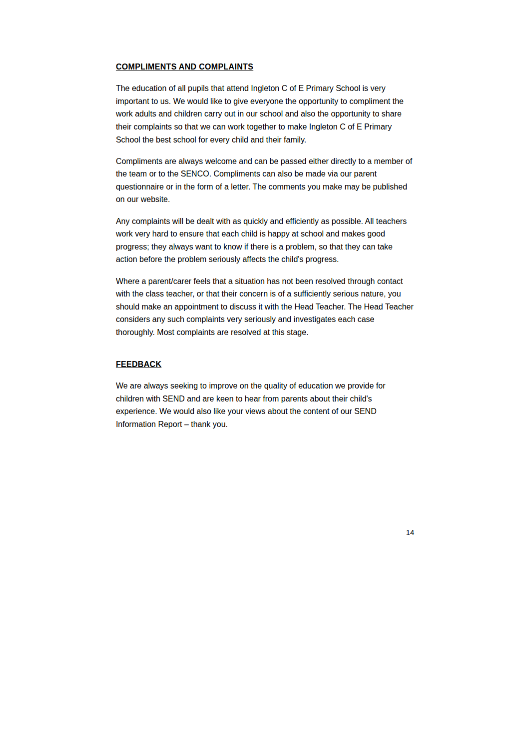Compliments and Complaints
The education of all pupils that attend Ingleton C of E Primary School is very important to us. We would like to give everyone the opportunity to compliment the work adults and children carry out in our school and also the opportunity to share their complaints so that we can work together to make Ingleton C of E Primary School the best school for every child and their family.
Compliments are always welcome and can be passed either directly to a member of the team or to the SENCO. Compliments can also be made via our parent questionnaire or in the form of a letter. The comments you make may be published on our website.
Any complaints will be dealt with as quickly and efficiently as possible. All teachers work very hard to ensure that each child is happy at school and makes good progress; they always want to know if there is a problem, so that they can take action before the problem seriously affects the child's progress.
Where a parent/carer feels that a situation has not been resolved through contact with the class teacher, or that their concern is of a sufficiently serious nature, you should make an appointment to discuss it with the Head Teacher. The Head Teacher considers any such complaints very seriously and investigates each case thoroughly. Most complaints are resolved at this stage.
Feedback
We are always seeking to improve on the quality of education we provide for children with SEND and are keen to hear from parents about their child's experience. We would also like your views about the content of our SEND Information Report – thank you.
14